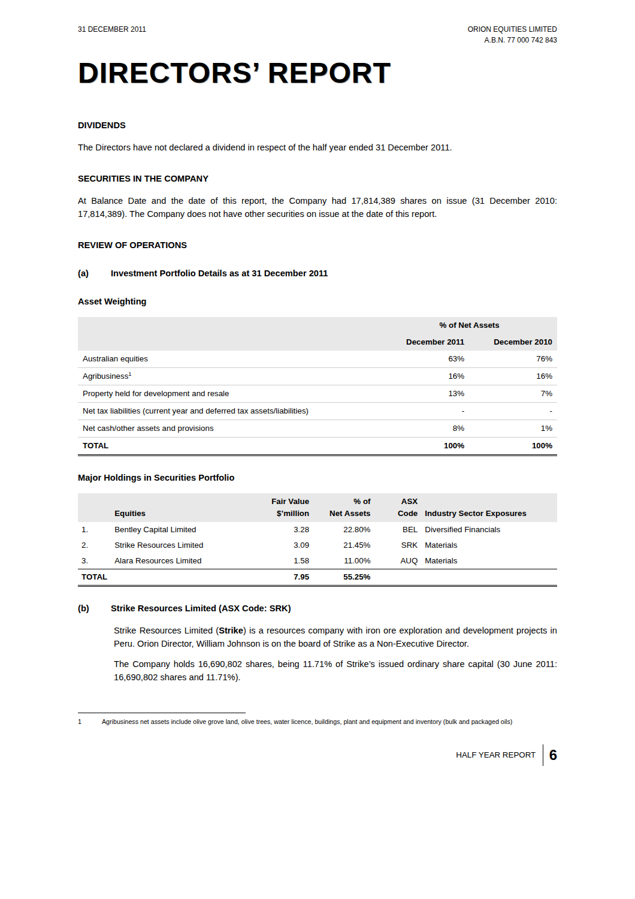31 DECEMBER 2011
ORION EQUITIES LIMITED
A.B.N. 77 000 742 843
DIRECTORS’ REPORT
DIVIDENDS
The Directors have not declared a dividend in respect of the half year ended 31 December 2011.
SECURITIES IN THE COMPANY
At Balance Date and the date of this report, the Company had 17,814,389 shares on issue (31 December 2010: 17,814,389). The Company does not have other securities on issue at the date of this report.
REVIEW OF OPERATIONS
(a) Investment Portfolio Details as at 31 December 2011
Asset Weighting
| | % of Net Assets |
| --- | --- |
| | December 2011 | December 2010 |
| Australian equities | 63% | 76% |
| Agribusiness 1 | 16% | 16% |
| Property held for development and resale | 13% | 7% |
| Net tax liabilities (current year and deferred tax assets/liabilities) | - | - |
| Net cash/other assets and provisions | 8% | 1% |
| TOTAL | 100% | 100% |
Major Holdings in Securities Portfolio
| | Equities | Fair Value $’million | % of Net Assets | ASX Code | Industry Sector Exposures |
| --- | --- | --- | --- | --- | --- |
| 1. | Bentley Capital Limited | 3.28 | 22.80% | BEL | Diversified Financials |
| 2. | Strike Resources Limited | 3.09 | 21.45% | SRK | Materials |
| 3. | Alara Resources Limited | 1.58 | 11.00% | AUQ | Materials |
| TOTAL | | 7.95 | 55.25% | | |
(b) Strike Resources Limited (ASX Code: SRK)
Strike Resources Limited (Strike) is a resources company with iron ore exploration and development projects in Peru. Orion Director, William Johnson is on the board of Strike as a Non-Executive Director.
The Company holds 16,690,802 shares, being 11.71% of Strike’s issued ordinary share capital (30 June 2011: 16,690,802 shares and 11.71%).
1 Agribusiness net assets include olive grove land, olive trees, water licence, buildings, plant and equipment and inventory (bulk and packaged oils)
HALF YEAR REPORT 6